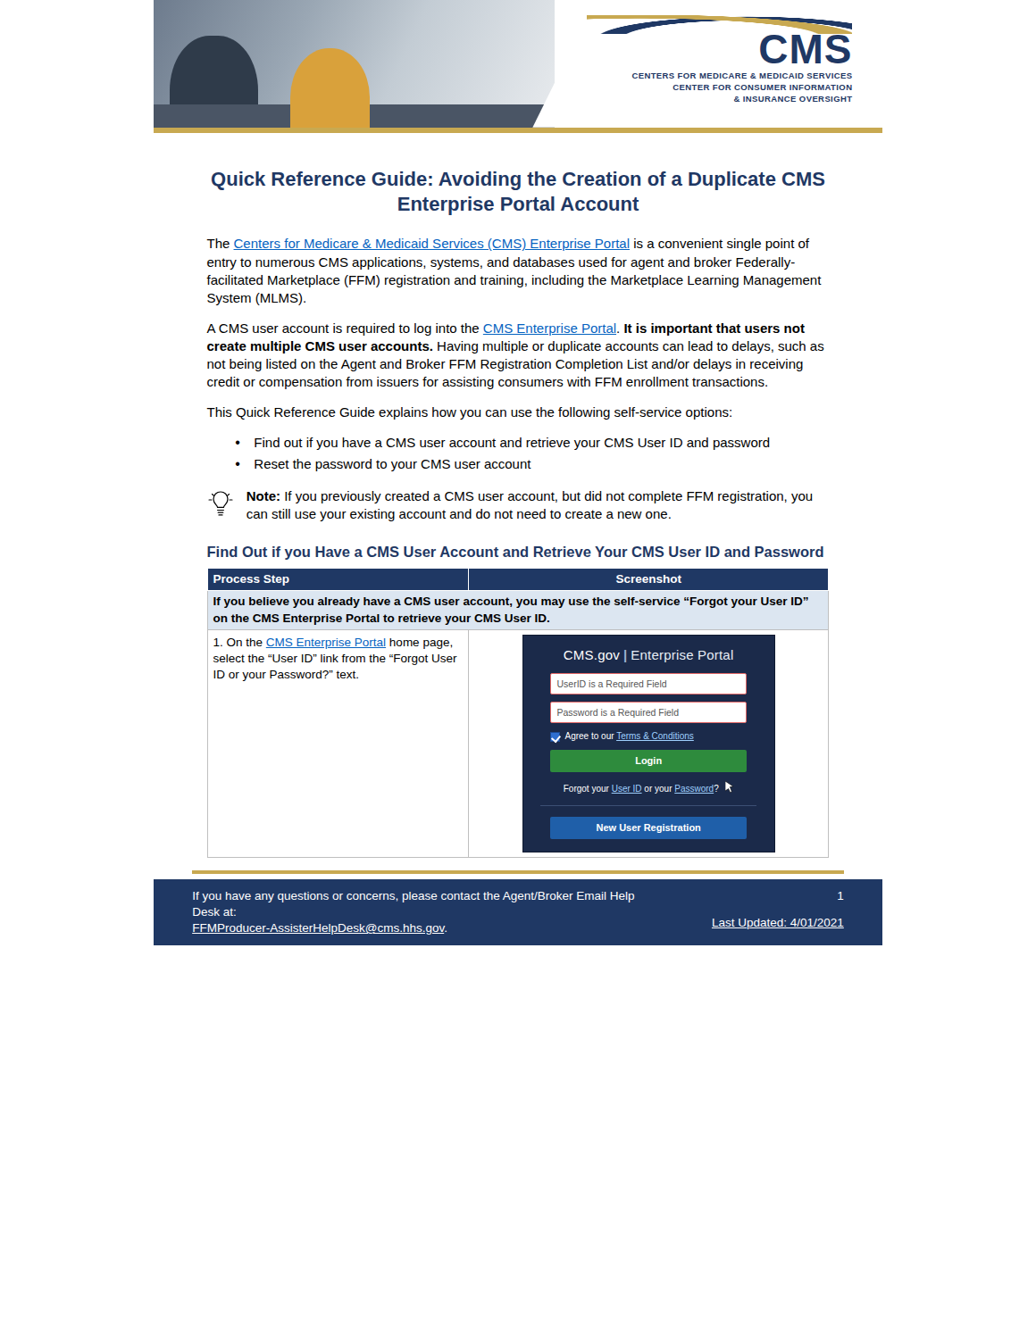CMS
Centers for Medicare & Medicaid Services
Center for Consumer Information
& Insurance Oversight
Quick Reference Guide: Avoiding the Creation of a Duplicate CMS
Enterprise Portal Account
The Centers for Medicare & Medicaid Services (CMS) Enterprise Portal is a convenient single point of entry to numerous CMS applications, systems, and databases used for agent and broker Federally-facilitated Marketplace (FFM) registration and training, including the Marketplace Learning Management System (MLMS).
A CMS user account is required to log into the CMS Enterprise Portal. It is important that users not create multiple CMS user accounts. Having multiple or duplicate accounts can lead to delays, such as not being listed on the Agent and Broker FFM Registration Completion List and/or delays in receiving credit or compensation from issuers for assisting consumers with FFM enrollment transactions.
This Quick Reference Guide explains how you can use the following self-service options:
Find out if you have a CMS user account and retrieve your CMS User ID and password
Reset the password to your CMS user account
Note: If you previously created a CMS user account, but did not complete FFM registration, you can still use your existing account and do not need to create a new one.
Find Out if you Have a CMS User Account and Retrieve Your CMS User ID and Password
| Process Step | Screenshot |
| --- | --- |
| If you believe you already have a CMS user account, you may use the self-service “Forgot your User ID” on the CMS Enterprise Portal to retrieve your CMS User ID. |
| 1. On the CMS Enterprise Portal home page, select the “User ID” link from the “Forgot User ID or your Password?” text. | CMS.gov / Enterprise Portal UserID is a Required Field Password is a Required Field Agree to our Terms & Conditions Login Forgot your User ID or your Password ? New User Registration |
If you have any questions or concerns, please contact the Agent/Broker Email Help Desk at:
FFMProducer-AssisterHelpDesk@cms.hhs.gov.
1 Last Updated: 4/01/2021